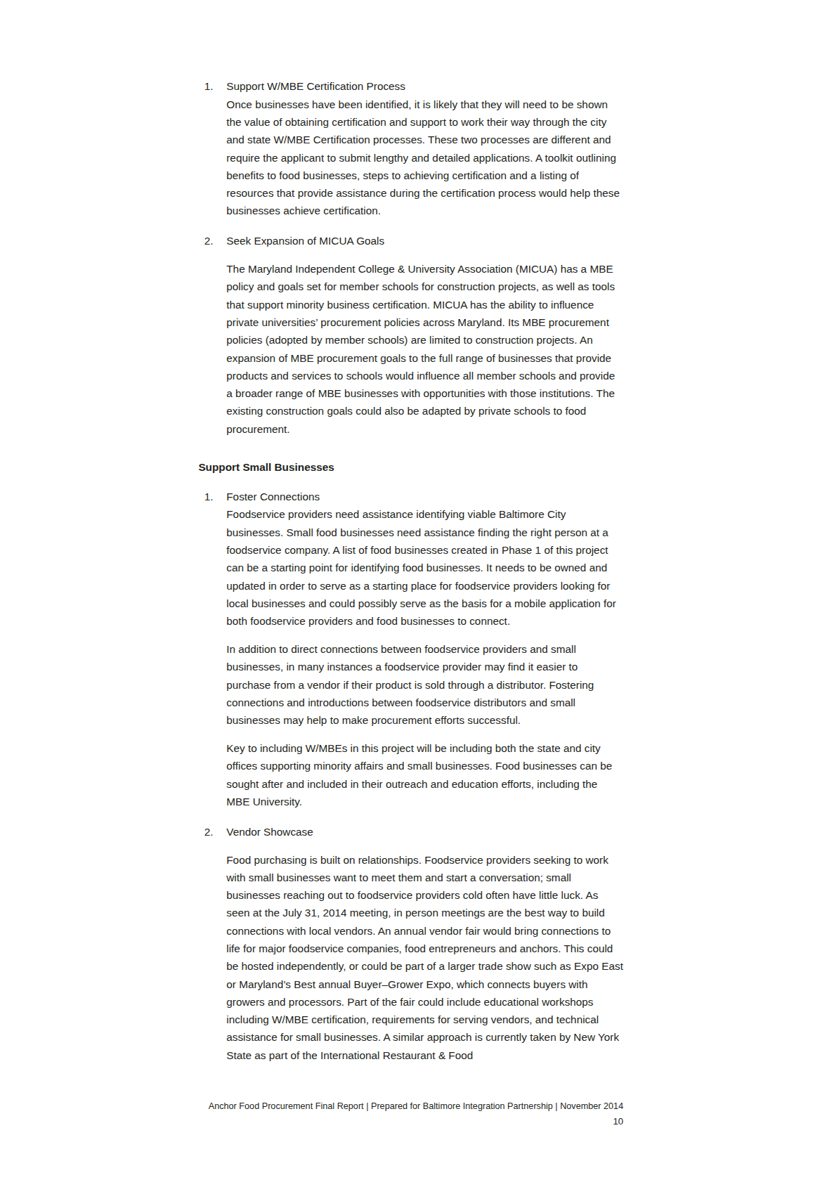Support W/MBE Certification Process
Once businesses have been identified, it is likely that they will need to be shown the value of obtaining certification and support to work their way through the city and state W/MBE Certification processes. These two processes are different and require the applicant to submit lengthy and detailed applications. A toolkit outlining benefits to food businesses, steps to achieving certification and a listing of resources that provide assistance during the certification process would help these businesses achieve certification.
Seek Expansion of MICUA Goals
The Maryland Independent College & University Association (MICUA) has a MBE policy and goals set for member schools for construction projects, as well as tools that support minority business certification. MICUA has the ability to influence private universities’ procurement policies across Maryland. Its MBE procurement policies (adopted by member schools) are limited to construction projects. An expansion of MBE procurement goals to the full range of businesses that provide products and services to schools would influence all member schools and provide a broader range of MBE businesses with opportunities with those institutions. The existing construction goals could also be adapted by private schools to food procurement.
Support Small Businesses
Foster Connections
Foodservice providers need assistance identifying viable Baltimore City businesses. Small food businesses need assistance finding the right person at a foodservice company. A list of food businesses created in Phase 1 of this project can be a starting point for identifying food businesses. It needs to be owned and updated in order to serve as a starting place for foodservice providers looking for local businesses and could possibly serve as the basis for a mobile application for both foodservice providers and food businesses to connect.
In addition to direct connections between foodservice providers and small businesses, in many instances a foodservice provider may find it easier to purchase from a vendor if their product is sold through a distributor. Fostering connections and introductions between foodservice distributors and small businesses may help to make procurement efforts successful.
Key to including W/MBEs in this project will be including both the state and city offices supporting minority affairs and small businesses. Food businesses can be sought after and included in their outreach and education efforts, including the MBE University.
Vendor Showcase
Food purchasing is built on relationships. Foodservice providers seeking to work with small businesses want to meet them and start a conversation; small businesses reaching out to foodservice providers cold often have little luck. As seen at the July 31, 2014 meeting, in person meetings are the best way to build connections with local vendors. An annual vendor fair would bring connections to life for major foodservice companies, food entrepreneurs and anchors. This could be hosted independently, or could be part of a larger trade show such as Expo East or Maryland’s Best annual Buyer–Grower Expo, which connects buyers with growers and processors. Part of the fair could include educational workshops including W/MBE certification, requirements for serving vendors, and technical assistance for small businesses. A similar approach is currently taken by New York State as part of the International Restaurant & Food
Anchor Food Procurement Final Report | Prepared for Baltimore Integration Partnership | November 201410